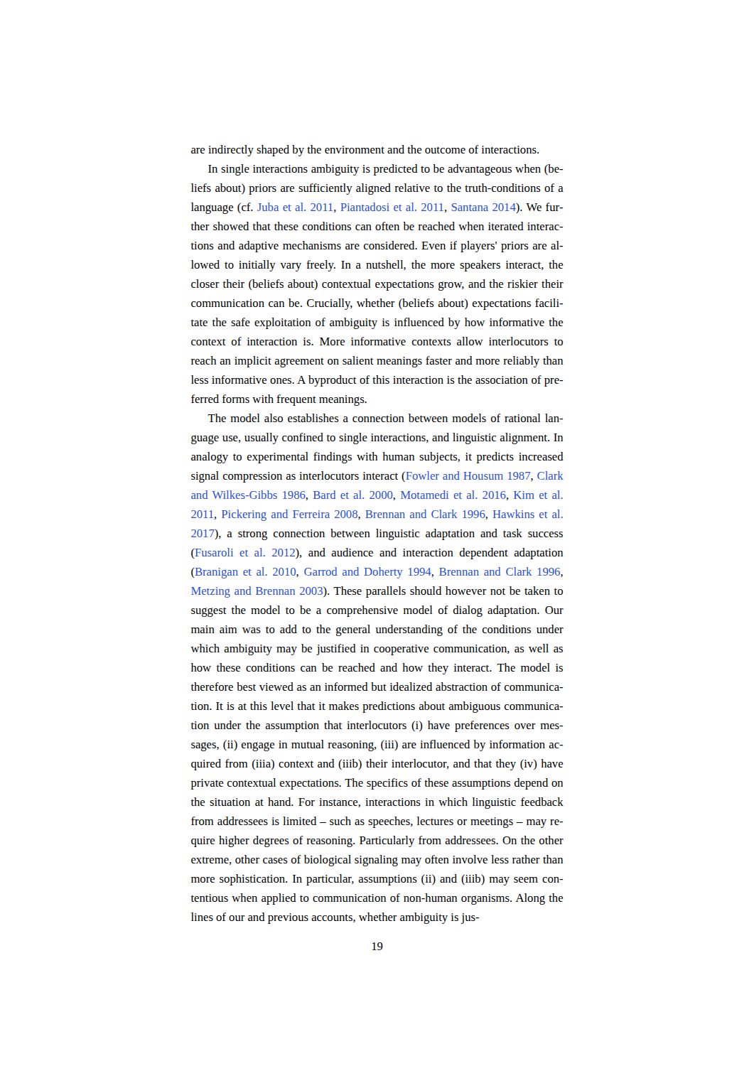are indirectly shaped by the environment and the outcome of interactions.
In single interactions ambiguity is predicted to be advantageous when (beliefs about) priors are sufficiently aligned relative to the truth-conditions of a language (cf. Juba et al. 2011, Piantadosi et al. 2011, Santana 2014). We further showed that these conditions can often be reached when iterated interactions and adaptive mechanisms are considered. Even if players' priors are allowed to initially vary freely. In a nutshell, the more speakers interact, the closer their (beliefs about) contextual expectations grow, and the riskier their communication can be. Crucially, whether (beliefs about) expectations facilitate the safe exploitation of ambiguity is influenced by how informative the context of interaction is. More informative contexts allow interlocutors to reach an implicit agreement on salient meanings faster and more reliably than less informative ones. A byproduct of this interaction is the association of preferred forms with frequent meanings.
The model also establishes a connection between models of rational language use, usually confined to single interactions, and linguistic alignment. In analogy to experimental findings with human subjects, it predicts increased signal compression as interlocutors interact (Fowler and Housum 1987, Clark and Wilkes-Gibbs 1986, Bard et al. 2000, Motamedi et al. 2016, Kim et al. 2011, Pickering and Ferreira 2008, Brennan and Clark 1996, Hawkins et al. 2017), a strong connection between linguistic adaptation and task success (Fusaroli et al. 2012), and audience and interaction dependent adaptation (Branigan et al. 2010, Garrod and Doherty 1994, Brennan and Clark 1996, Metzing and Brennan 2003). These parallels should however not be taken to suggest the model to be a comprehensive model of dialog adaptation. Our main aim was to add to the general understanding of the conditions under which ambiguity may be justified in cooperative communication, as well as how these conditions can be reached and how they interact. The model is therefore best viewed as an informed but idealized abstraction of communication. It is at this level that it makes predictions about ambiguous communication under the assumption that interlocutors (i) have preferences over messages, (ii) engage in mutual reasoning, (iii) are influenced by information acquired from (iiia) context and (iiib) their interlocutor, and that they (iv) have private contextual expectations. The specifics of these assumptions depend on the situation at hand. For instance, interactions in which linguistic feedback from addressees is limited – such as speeches, lectures or meetings – may require higher degrees of reasoning. Particularly from addressees. On the other extreme, other cases of biological signaling may often involve less rather than more sophistication. In particular, assumptions (ii) and (iiib) may seem contentious when applied to communication of non-human organisms. Along the lines of our and previous accounts, whether ambiguity is jus-
19